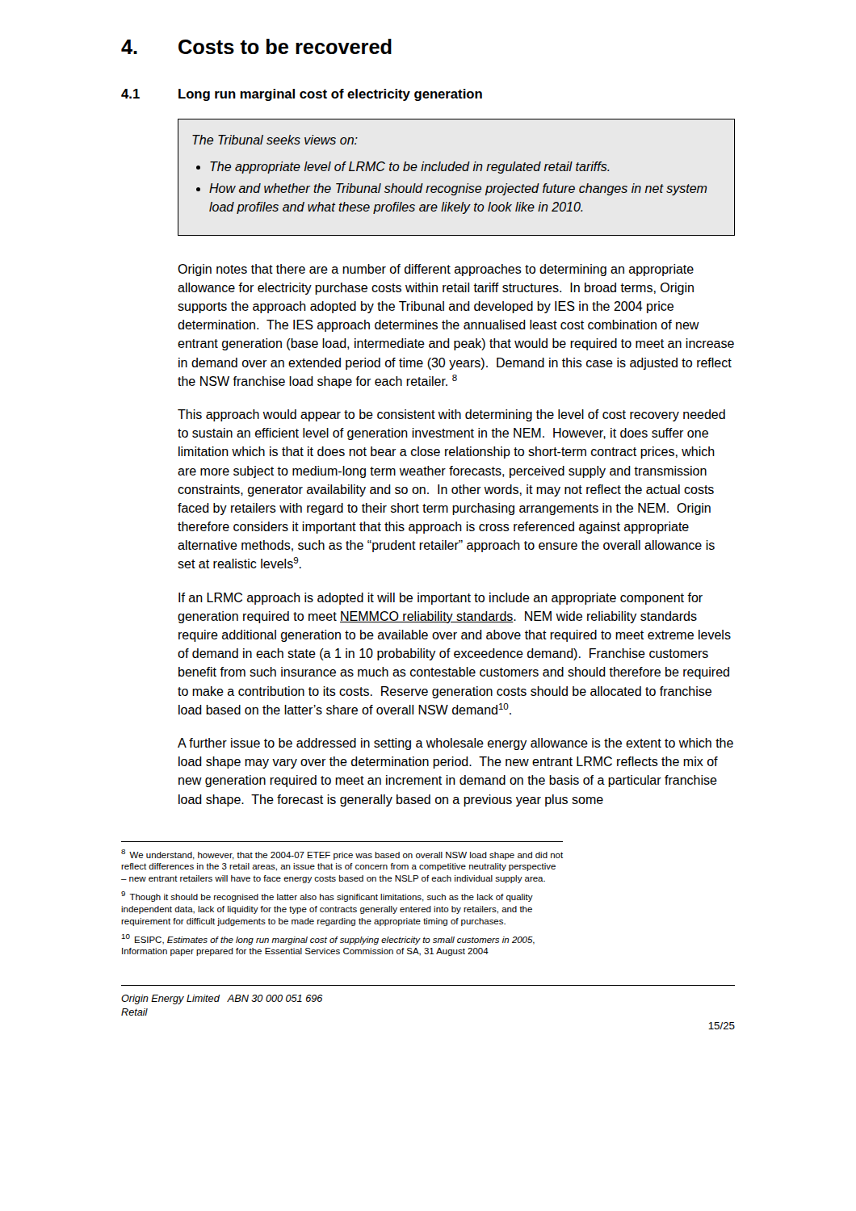4. Costs to be recovered
4.1 Long run marginal cost of electricity generation
The Tribunal seeks views on:
The appropriate level of LRMC to be included in regulated retail tariffs.
How and whether the Tribunal should recognise projected future changes in net system load profiles and what these profiles are likely to look like in 2010.
Origin notes that there are a number of different approaches to determining an appropriate allowance for electricity purchase costs within retail tariff structures. In broad terms, Origin supports the approach adopted by the Tribunal and developed by IES in the 2004 price determination. The IES approach determines the annualised least cost combination of new entrant generation (base load, intermediate and peak) that would be required to meet an increase in demand over an extended period of time (30 years). Demand in this case is adjusted to reflect the NSW franchise load shape for each retailer. 8
This approach would appear to be consistent with determining the level of cost recovery needed to sustain an efficient level of generation investment in the NEM. However, it does suffer one limitation which is that it does not bear a close relationship to short-term contract prices, which are more subject to medium-long term weather forecasts, perceived supply and transmission constraints, generator availability and so on. In other words, it may not reflect the actual costs faced by retailers with regard to their short term purchasing arrangements in the NEM. Origin therefore considers it important that this approach is cross referenced against appropriate alternative methods, such as the “prudent retailer” approach to ensure the overall allowance is set at realistic levels9.
If an LRMC approach is adopted it will be important to include an appropriate component for generation required to meet NEMMCO reliability standards. NEM wide reliability standards require additional generation to be available over and above that required to meet extreme levels of demand in each state (a 1 in 10 probability of exceedence demand). Franchise customers benefit from such insurance as much as contestable customers and should therefore be required to make a contribution to its costs. Reserve generation costs should be allocated to franchise load based on the latter’s share of overall NSW demand10.
A further issue to be addressed in setting a wholesale energy allowance is the extent to which the load shape may vary over the determination period. The new entrant LRMC reflects the mix of new generation required to meet an increment in demand on the basis of a particular franchise load shape. The forecast is generally based on a previous year plus some
8 We understand, however, that the 2004-07 ETEF price was based on overall NSW load shape and did not reflect differences in the 3 retail areas, an issue that is of concern from a competitive neutrality perspective – new entrant retailers will have to face energy costs based on the NSLP of each individual supply area.
9 Though it should be recognised the latter also has significant limitations, such as the lack of quality independent data, lack of liquidity for the type of contracts generally entered into by retailers, and the requirement for difficult judgements to be made regarding the appropriate timing of purchases.
10 ESIPC, Estimates of the long run marginal cost of supplying electricity to small customers in 2005, Information paper prepared for the Essential Services Commission of SA, 31 August 2004
Origin Energy Limited ABN 30 000 051 696
Retail
15/25